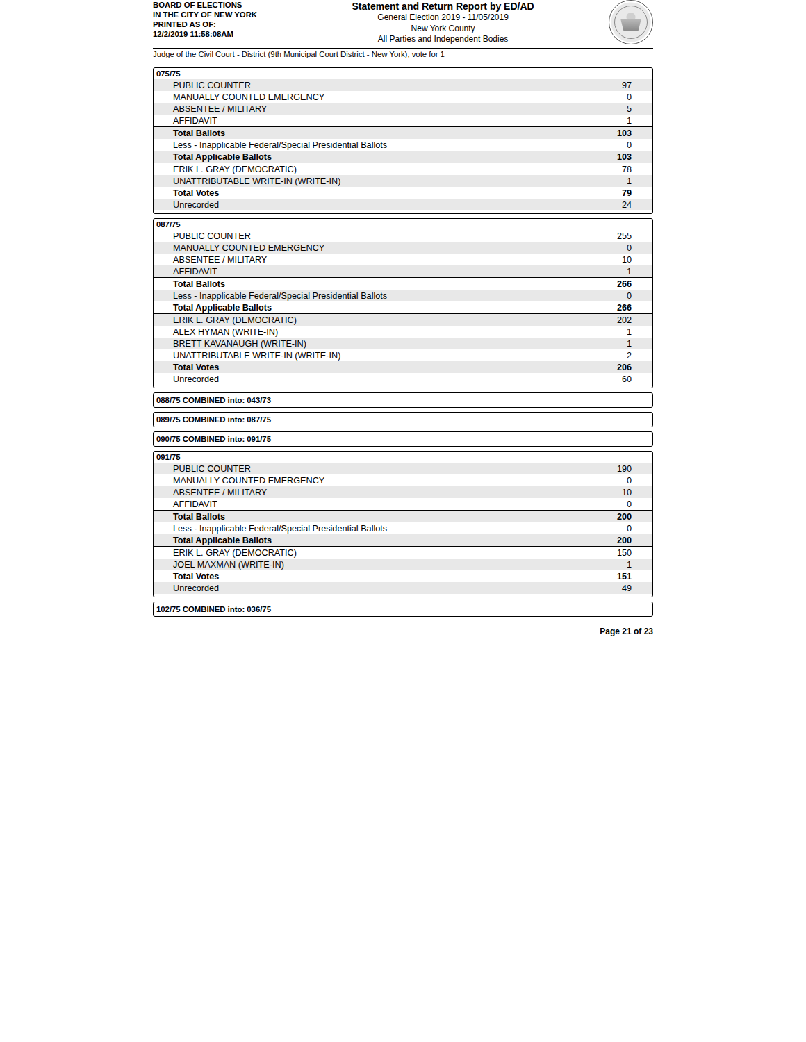BOARD OF ELECTIONS
IN THE CITY OF NEW YORK
PRINTED AS OF:
12/2/2019 11:58:08AM
Statement and Return Report by ED/AD
General Election 2019 - 11/05/2019
New York County
All Parties and Independent Bodies
Judge of the Civil Court - District (9th Municipal Court District - New York), vote for 1
075/75
| PUBLIC COUNTER | 97 |
| MANUALLY COUNTED EMERGENCY | 0 |
| ABSENTEE / MILITARY | 5 |
| AFFIDAVIT | 1 |
| Total Ballots | 103 |
| Less - Inapplicable Federal/Special Presidential Ballots | 0 |
| Total Applicable Ballots | 103 |
| ERIK L. GRAY (DEMOCRATIC) | 78 |
| UNATTRIBUTABLE WRITE-IN (WRITE-IN) | 1 |
| Total Votes | 79 |
| Unrecorded | 24 |
087/75
| PUBLIC COUNTER | 255 |
| MANUALLY COUNTED EMERGENCY | 0 |
| ABSENTEE / MILITARY | 10 |
| AFFIDAVIT | 1 |
| Total Ballots | 266 |
| Less - Inapplicable Federal/Special Presidential Ballots | 0 |
| Total Applicable Ballots | 266 |
| ERIK L. GRAY (DEMOCRATIC) | 202 |
| ALEX HYMAN (WRITE-IN) | 1 |
| BRETT KAVANAUGH (WRITE-IN) | 1 |
| UNATTRIBUTABLE WRITE-IN (WRITE-IN) | 2 |
| Total Votes | 206 |
| Unrecorded | 60 |
088/75 COMBINED into: 043/73
089/75 COMBINED into: 087/75
090/75 COMBINED into: 091/75
091/75
| PUBLIC COUNTER | 190 |
| MANUALLY COUNTED EMERGENCY | 0 |
| ABSENTEE / MILITARY | 10 |
| AFFIDAVIT | 0 |
| Total Ballots | 200 |
| Less - Inapplicable Federal/Special Presidential Ballots | 0 |
| Total Applicable Ballots | 200 |
| ERIK L. GRAY (DEMOCRATIC) | 150 |
| JOEL MAXMAN (WRITE-IN) | 1 |
| Total Votes | 151 |
| Unrecorded | 49 |
102/75 COMBINED into: 036/75
Page 21 of 23